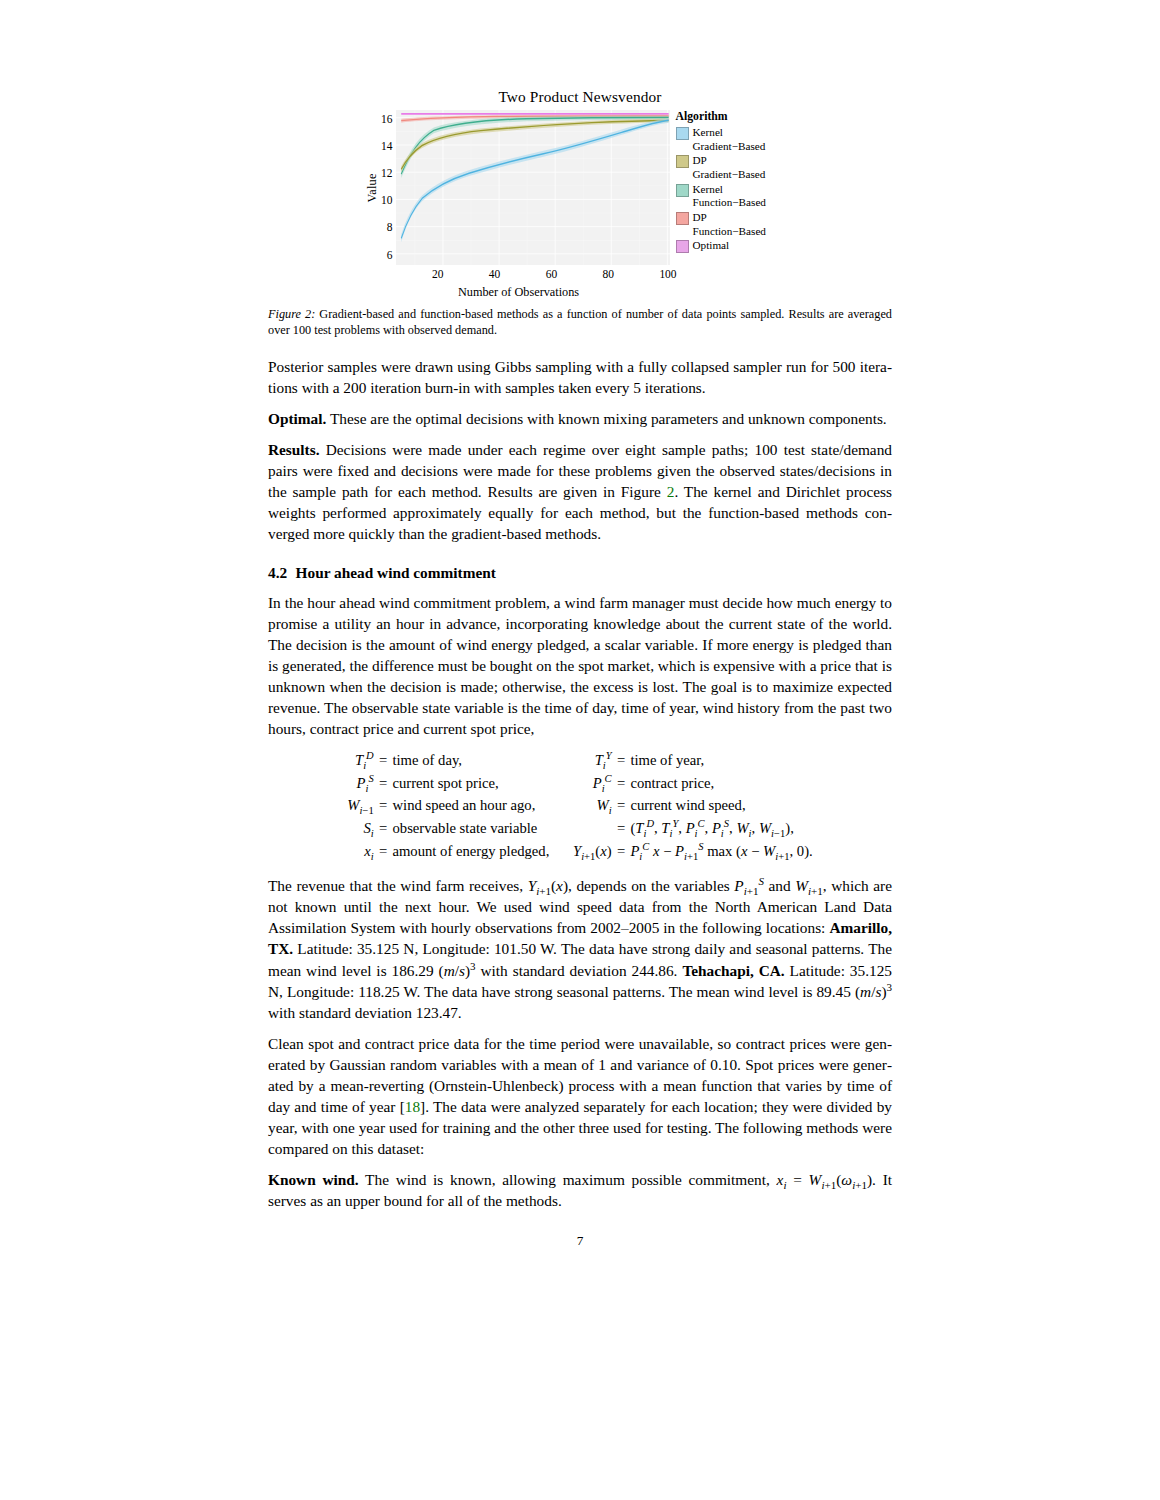Two Product Newsvendor
Value
16 14 12 10 8 6
Algorithm
Kernel Gradient−Based
DP Gradient−Based
Kernel Function−Based
DP Function−Based
Optimal
20 40 60 80 100
Number of Observations
Figure 2: Gradient-based and function-based methods as a function of number of data points sampled. Results are averaged over 100 test problems with observed demand.
Posterior samples were drawn using Gibbs sampling with a fully collapsed sampler run for 500 iterations with a 200 iteration burn-in with samples taken every 5 iterations.
Optimal. These are the optimal decisions with known mixing parameters and unknown components.
Results. Decisions were made under each regime over eight sample paths; 100 test state/demand pairs were fixed and decisions were made for these problems given the observed states/decisions in the sample path for each method. Results are given in Figure 2. The kernel and Dirichlet process weights performed approximately equally for each method, but the function-based methods converged more quickly than the gradient-based methods.
4.2 Hour ahead wind commitment
In the hour ahead wind commitment problem, a wind farm manager must decide how much energy to promise a utility an hour in advance, incorporating knowledge about the current state of the world. The decision is the amount of wind energy pledged, a scalar variable. If more energy is pledged than is generated, the difference must be bought on the spot market, which is expensive with a price that is unknown when the decision is made; otherwise, the excess is lost. The goal is to maximize expected revenue. The observable state variable is the time of day, time of year, wind history from the past two hours, contract price and current spot price,
| T i D | = | time of day, | | T i Y | = | time of year, |
| P i S | = | current spot price, | | P i C | = | contract price, |
| W i −1 | = | wind speed an hour ago, | | W i | = | current wind speed, |
| S i | = | observable state variable | | | = | ( T i D , T i Y , P i C , P i S , W i , W i −1 ), |
| x i | = | amount of energy pledged, | | Y i +1 ( x ) | = | P i C x − P i +1 S max ( x − W i +1 , 0). |
The revenue that the wind farm receives, Yi+1(x), depends on the variables Pi+1S and Wi+1, which are not known until the next hour. We used wind speed data from the North American Land Data Assimilation System with hourly observations from 2002–2005 in the following locations: Amarillo, TX. Latitude: 35.125 N, Longitude: 101.50 W. The data have strong daily and seasonal patterns. The mean wind level is 186.29 (m/s)3 with standard deviation 244.86. Tehachapi, CA. Latitude: 35.125 N, Longitude: 118.25 W. The data have strong seasonal patterns. The mean wind level is 89.45 (m/s)3 with standard deviation 123.47.
Clean spot and contract price data for the time period were unavailable, so contract prices were generated by Gaussian random variables with a mean of 1 and variance of 0.10. Spot prices were generated by a mean-reverting (Ornstein-Uhlenbeck) process with a mean function that varies by time of day and time of year [18]. The data were analyzed separately for each location; they were divided by year, with one year used for training and the other three used for testing. The following methods were compared on this dataset:
Known wind. The wind is known, allowing maximum possible commitment, xi = Wi+1(ωi+1). It serves as an upper bound for all of the methods.
7